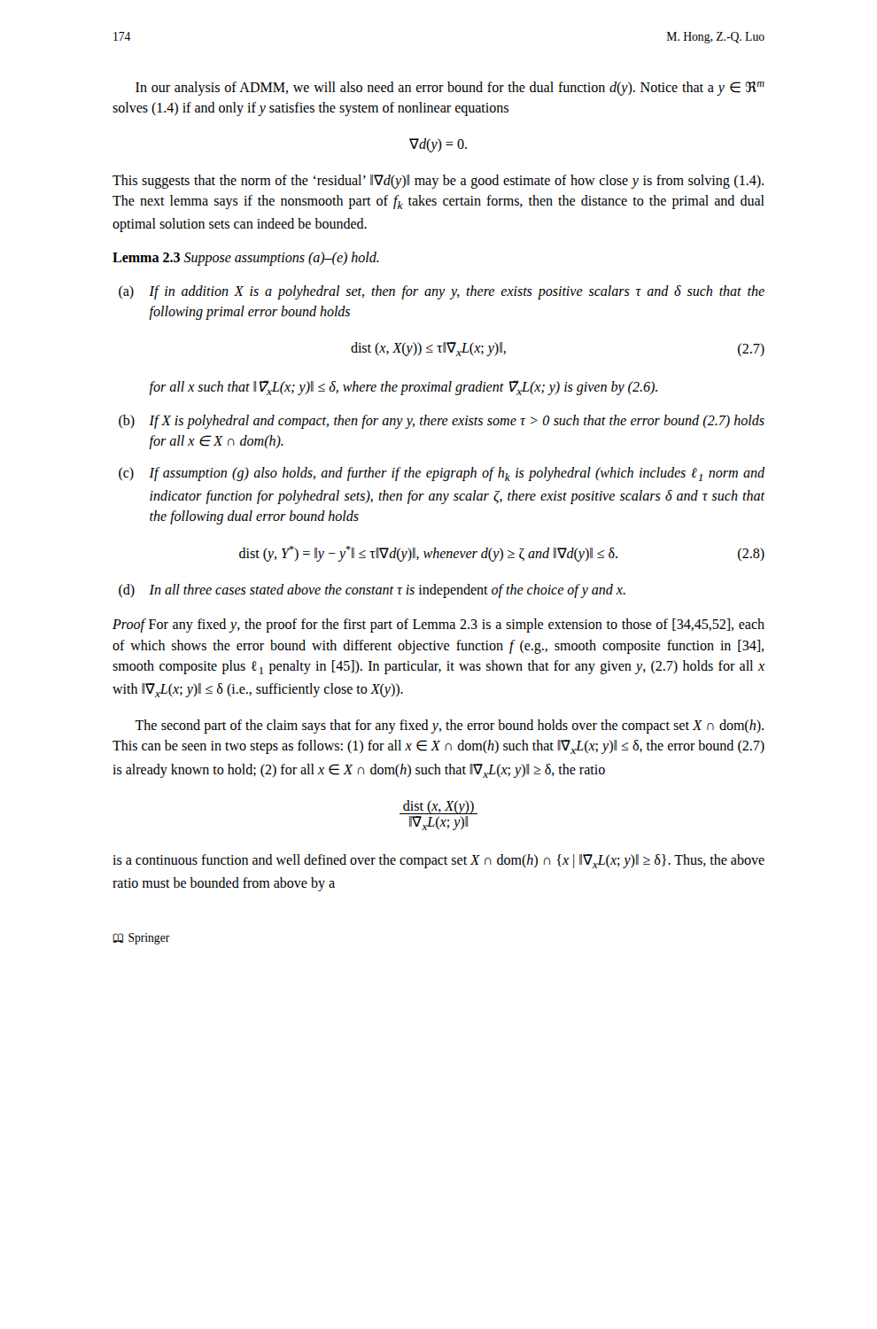174 M. Hong, Z.-Q. Luo
In our analysis of ADMM, we will also need an error bound for the dual function d(y). Notice that a y ∈ ℜm solves (1.4) if and only if y satisfies the system of nonlinear equations
∇d(y) = 0.
This suggests that the norm of the ‘residual’ ‖∇d(y)‖ may be a good estimate of how close y is from solving (1.4). The next lemma says if the nonsmooth part of fk takes certain forms, then the distance to the primal and dual optimal solution sets can indeed be bounded.
Lemma 2.3 Suppose assumptions (a)–(e) hold.
(a) If in addition X is a polyhedral set, then for any y, there exists positive scalars τ and δ such that the following primal error bound holds
dist (x, X(y)) ≤ τ‖∇̃xL(x; y)‖, (2.7)
for all x such that ‖∇̃xL(x; y)‖ ≤ δ, where the proximal gradient ∇̃xL(x; y) is given by (2.6).
(b) If X is polyhedral and compact, then for any y, there exists some τ > 0 such that the error bound (2.7) holds for all x ∈ X ∩ dom(h).
(c) If assumption (g) also holds, and further if the epigraph of hk is polyhedral (which includes ℓ1 norm and indicator function for polyhedral sets), then for any scalar ζ, there exist positive scalars δ and τ such that the following dual error bound holds
dist (y, Y*) = ‖y − y*‖ ≤ τ‖∇d(y)‖, whenever d(y) ≥ ζ and ‖∇d(y)‖ ≤ δ. (2.8)
(d) In all three cases stated above the constant τ is independent of the choice of y and x.
Proof For any fixed y, the proof for the first part of Lemma 2.3 is a simple extension to those of [34,45,52], each of which shows the error bound with different objective function f (e.g., smooth composite function in [34], smooth composite plus ℓ1 penalty in [45]). In particular, it was shown that for any given y, (2.7) holds for all x with ‖∇̃xL(x; y)‖ ≤ δ (i.e., sufficiently close to X(y)).
The second part of the claim says that for any fixed y, the error bound holds over the compact set X ∩ dom(h). This can be seen in two steps as follows: (1) for all x ∈ X ∩ dom(h) such that ‖∇̃xL(x; y)‖ ≤ δ, the error bound (2.7) is already known to hold; (2) for all x ∈ X ∩ dom(h) such that ‖∇̃xL(x; y)‖ ≥ δ, the ratio
dist (x, X(y)) ‖∇̃xL(x; y)‖
is a continuous function and well defined over the compact set X ∩ dom(h) ∩ {x | ‖∇̃xL(x; y)‖ ≥ δ}. Thus, the above ratio must be bounded from above by a
🕮 Springer